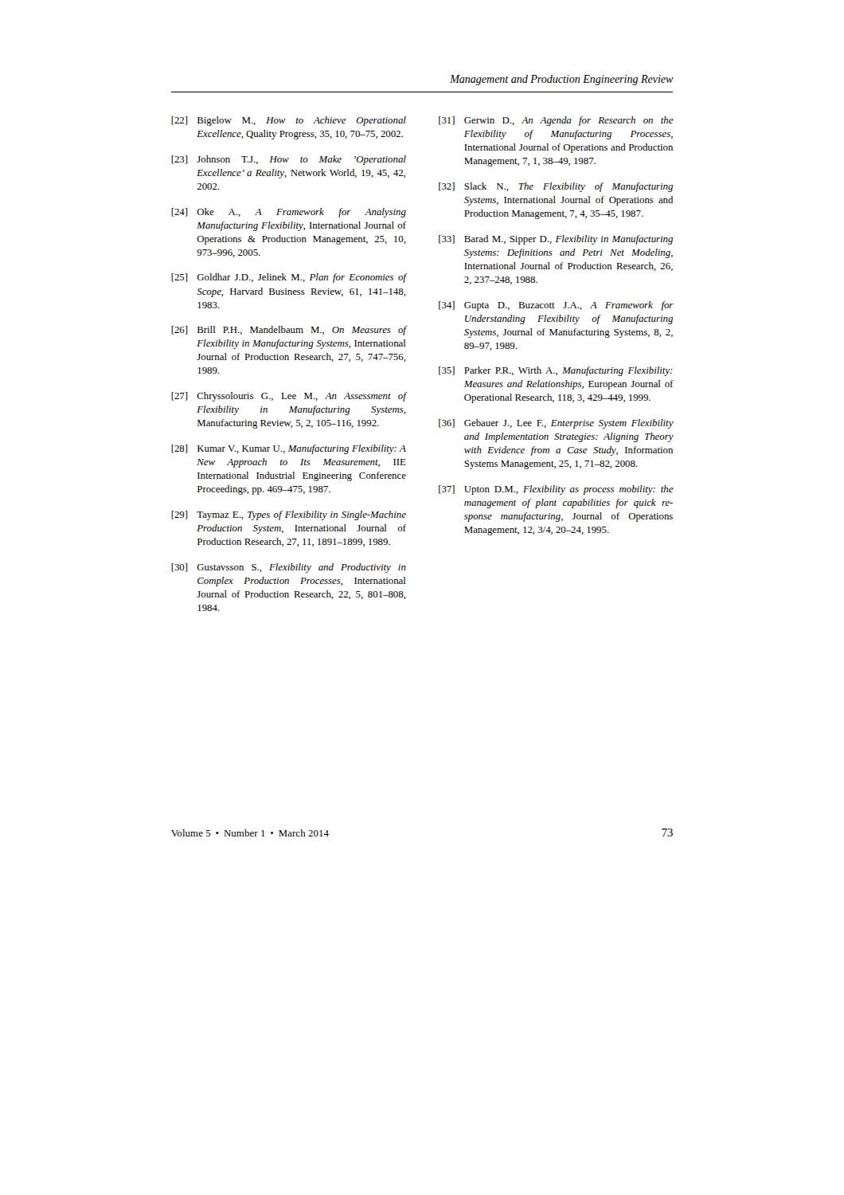Management and Production Engineering Review
[22] Bigelow M., How to Achieve Operational Excellence, Quality Progress, 35, 10, 70–75, 2002.
[23] Johnson T.J., How to Make ’Operational Excellence’ a Reality, Network World, 19, 45, 42, 2002.
[24] Oke A., A Framework for Analysing Manufacturing Flexibility, International Journal of Operations & Production Management, 25, 10, 973–996, 2005.
[25] Goldhar J.D., Jelinek M., Plan for Economies of Scope, Harvard Business Review, 61, 141–148, 1983.
[26] Brill P.H., Mandelbaum M., On Measures of Flexibility in Manufacturing Systems, International Journal of Production Research, 27, 5, 747–756, 1989.
[27] Chryssolouris G., Lee M., An Assessment of Flexibility in Manufacturing Systems, Manufacturing Review, 5, 2, 105–116, 1992.
[28] Kumar V., Kumar U., Manufacturing Flexibility: A New Approach to Its Measurement, IIE International Industrial Engineering Conference Proceedings, pp. 469–475, 1987.
[29] Taymaz E., Types of Flexibility in Single-Machine Production System, International Journal of Production Research, 27, 11, 1891–1899, 1989.
[30] Gustavsson S., Flexibility and Productivity in Complex Production Processes, International Journal of Production Research, 22, 5, 801–808, 1984.
[31] Gerwin D., An Agenda for Research on the Flexibility of Manufacturing Processes, International Journal of Operations and Production Management, 7, 1, 38–49, 1987.
[32] Slack N., The Flexibility of Manufacturing Systems, International Journal of Operations and Production Management, 7, 4, 35–45, 1987.
[33] Barad M., Sipper D., Flexibility in Manufacturing Systems: Definitions and Petri Net Modeling, International Journal of Production Research, 26, 2, 237–248, 1988.
[34] Gupta D., Buzacott J.A., A Framework for Understanding Flexibility of Manufacturing Systems, Journal of Manufacturing Systems, 8, 2, 89–97, 1989.
[35] Parker P.R., Wirth A., Manufacturing Flexibility: Measures and Relationships, European Journal of Operational Research, 118, 3, 429–449, 1999.
[36] Gebauer J., Lee F., Enterprise System Flexibility and Implementation Strategies: Aligning Theory with Evidence from a Case Study, Information Systems Management, 25, 1, 71–82, 2008.
[37] Upton D.M., Flexibility as process mobility: the management of plant capabilities for quick response manufacturing, Journal of Operations Management, 12, 3/4, 20–24, 1995.
Volume 5•Number 1•March 2014
73